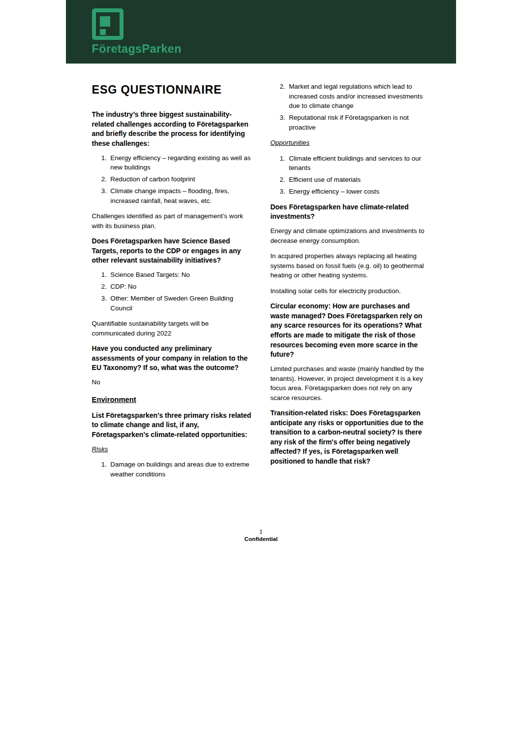FöretagsParken
ESG QUESTIONNAIRE
The industry’s three biggest sustainability-related challenges according to Företagsparken and briefly describe the process for identifying these challenges:
Energy efficiency – regarding existing as well as new buildings
Reduction of carbon footprint
Climate change impacts – flooding, fires, increased rainfall, heat waves, etc.
Challenges identified as part of management’s work with its business plan.
Does Företagsparken have Science Based Targets, reports to the CDP or engages in any other relevant sustainability initiatives?
Science Based Targets: No
CDP: No
Other: Member of Sweden Green Building Council
Quantifiable sustainability targets will be communicated during 2022
Have you conducted any preliminary assessments of your company in relation to the EU Taxonomy? If so, what was the outcome?
No
Environment
List Företagsparken’s three primary risks related to climate change and list, if any, Företagsparken’s climate-related opportunities:
Risks
Damage on buildings and areas due to extreme weather conditions
Market and legal regulations which lead to increased costs and/or increased investments due to climate change
Reputational risk if Företagsparken is not proactive
Opportunities
Climate efficient buildings and services to our tenants
Efficient use of materials
Energy efficiency – lower costs
Does Företagsparken have climate-related investments?
Energy and climate optimizations and investments to decrease energy consumption.
In acquired properties always replacing all heating systems based on fossil fuels (e.g. oil) to geothermal heating or other heating systems.
Installing solar cells for electricity production.
Circular economy: How are purchases and waste managed? Does Företagsparken rely on any scarce resources for its operations? What efforts are made to mitigate the risk of those resources becoming even more scarce in the future?
Limited purchases and waste (mainly handled by the tenants). However, in project development it is a key focus area. Företagsparken does not rely on any scarce resources.
Transition-related risks: Does Företagsparken anticipate any risks or opportunities due to the transition to a carbon-neutral society? Is there any risk of the firm's offer being negatively affected? If yes, is Företagsparken well positioned to handle that risk?
1 Confidential